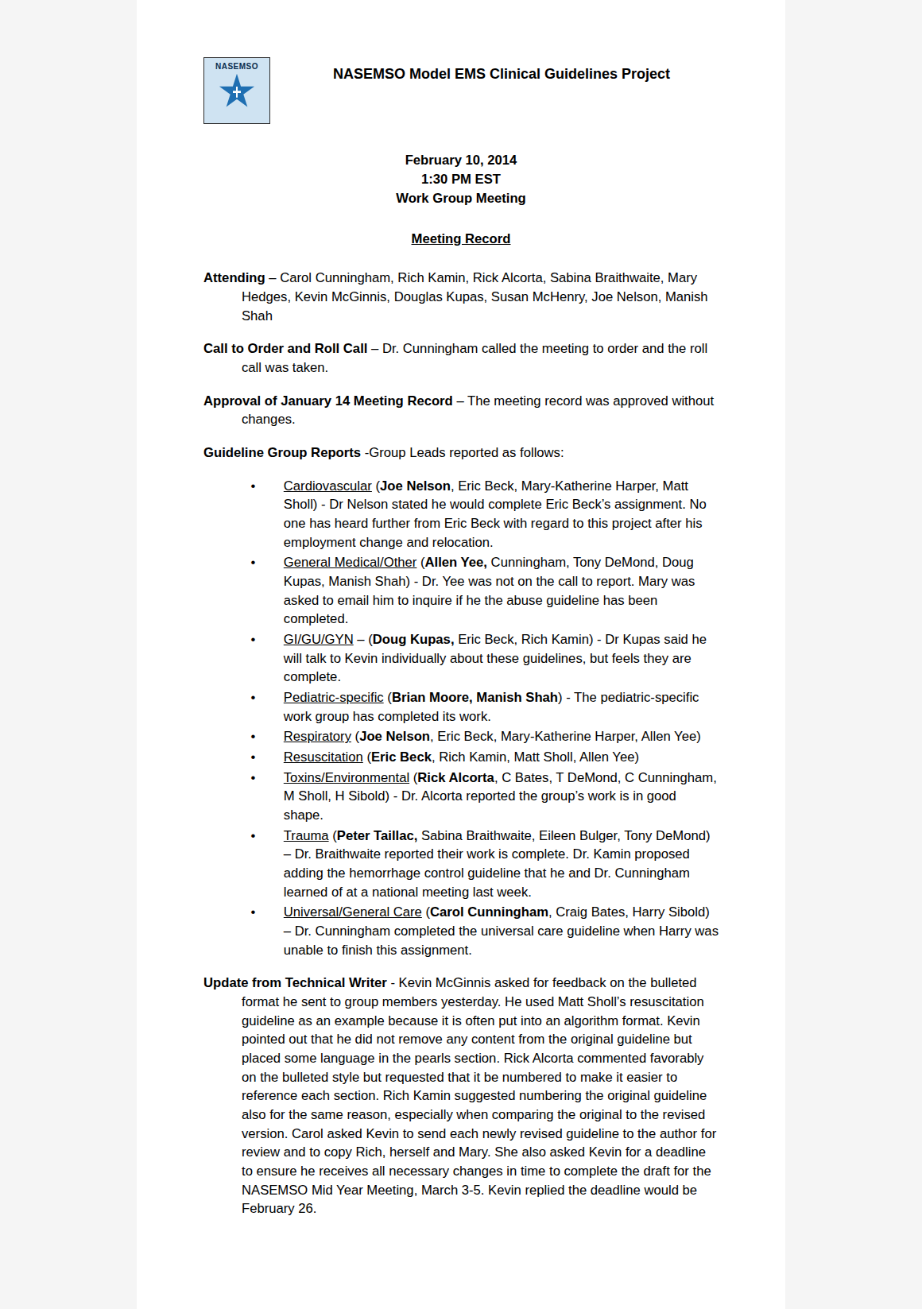NASEMSO
NASEMSO Model EMS Clinical Guidelines Project
February 10, 2014
1:30 PM EST
Work Group Meeting
Meeting Record
Attending – Carol Cunningham, Rich Kamin, Rick Alcorta, Sabina Braithwaite, Mary Hedges, Kevin McGinnis, Douglas Kupas, Susan McHenry, Joe Nelson, Manish Shah
Call to Order and Roll Call – Dr. Cunningham called the meeting to order and the roll call was taken.
Approval of January 14 Meeting Record – The meeting record was approved without changes.
Guideline Group Reports -Group Leads reported as follows:
Cardiovascular (Joe Nelson, Eric Beck, Mary-Katherine Harper, Matt Sholl) - Dr Nelson stated he would complete Eric Beck’s assignment. No one has heard further from Eric Beck with regard to this project after his employment change and relocation.
General Medical/Other (Allen Yee, Cunningham, Tony DeMond, Doug Kupas, Manish Shah) - Dr. Yee was not on the call to report. Mary was asked to email him to inquire if he the abuse guideline has been completed.
GI/GU/GYN – (Doug Kupas, Eric Beck, Rich Kamin) - Dr Kupas said he will talk to Kevin individually about these guidelines, but feels they are complete.
Pediatric-specific (Brian Moore, Manish Shah) - The pediatric-specific work group has completed its work.
Respiratory (Joe Nelson, Eric Beck, Mary-Katherine Harper, Allen Yee)
Resuscitation (Eric Beck, Rich Kamin, Matt Sholl, Allen Yee)
Toxins/Environmental (Rick Alcorta, C Bates, T DeMond, C Cunningham, M Sholl, H Sibold) - Dr. Alcorta reported the group’s work is in good shape.
Trauma (Peter Taillac, Sabina Braithwaite, Eileen Bulger, Tony DeMond) – Dr. Braithwaite reported their work is complete. Dr. Kamin proposed adding the hemorrhage control guideline that he and Dr. Cunningham learned of at a national meeting last week.
Universal/General Care (Carol Cunningham, Craig Bates, Harry Sibold) – Dr. Cunningham completed the universal care guideline when Harry was unable to finish this assignment.
Update from Technical Writer - Kevin McGinnis asked for feedback on the bulleted format he sent to group members yesterday. He used Matt Sholl’s resuscitation guideline as an example because it is often put into an algorithm format. Kevin pointed out that he did not remove any content from the original guideline but placed some language in the pearls section. Rick Alcorta commented favorably on the bulleted style but requested that it be numbered to make it easier to reference each section. Rich Kamin suggested numbering the original guideline also for the same reason, especially when comparing the original to the revised version. Carol asked Kevin to send each newly revised guideline to the author for review and to copy Rich, herself and Mary. She also asked Kevin for a deadline to ensure he receives all necessary changes in time to complete the draft for the NASEMSO Mid Year Meeting, March 3-5. Kevin replied the deadline would be February 26.